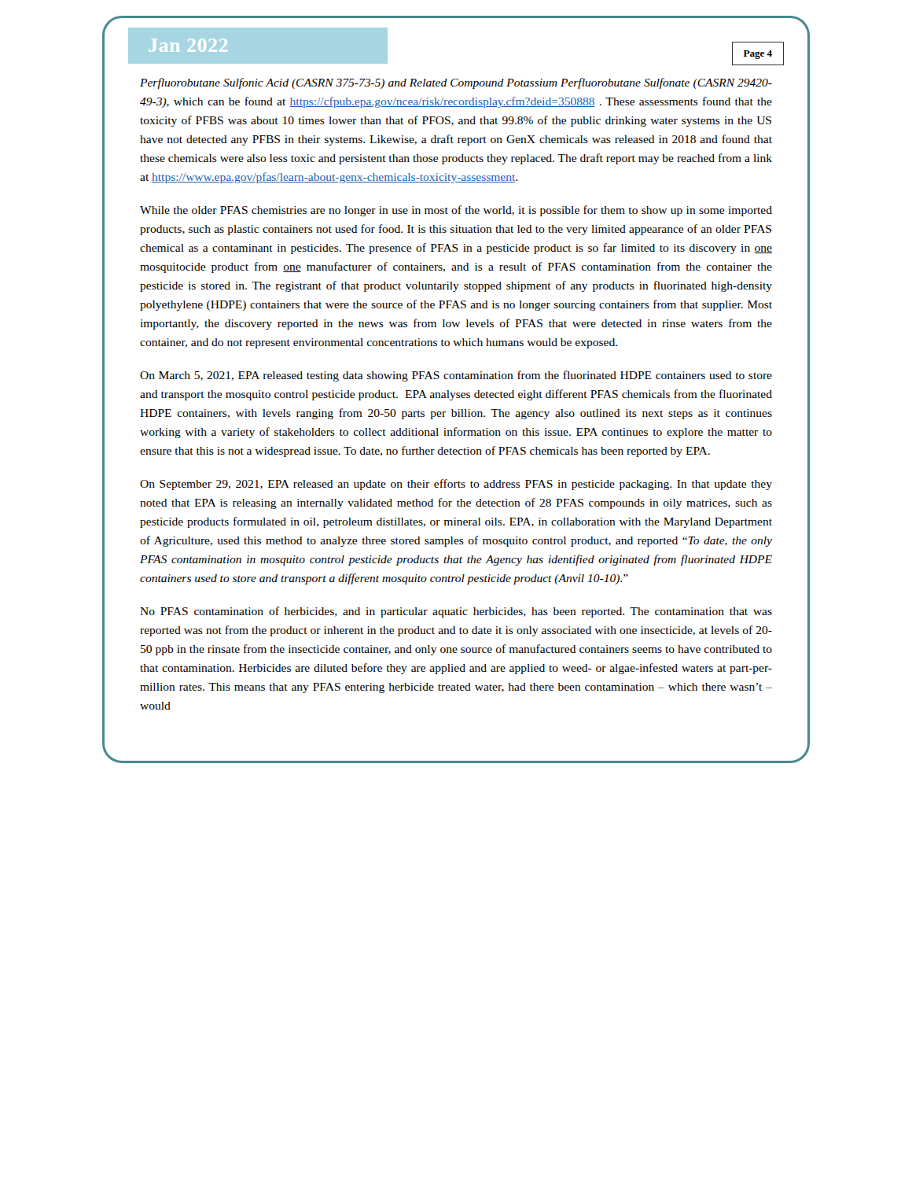Jan 2022
Page 4
Perfluorobutane Sulfonic Acid (CASRN 375-73-5) and Related Compound Potassium Perfluorobutane Sulfonate (CASRN 29420-49-3), which can be found at https://cfpub.epa.gov/ncea/risk/recordisplay.cfm?deid=350888 . These assessments found that the toxicity of PFBS was about 10 times lower than that of PFOS, and that 99.8% of the public drinking water systems in the US have not detected any PFBS in their systems. Likewise, a draft report on GenX chemicals was released in 2018 and found that these chemicals were also less toxic and persistent than those products they replaced. The draft report may be reached from a link at https://www.epa.gov/pfas/learn-about-genx-chemicals-toxicity-assessment.
While the older PFAS chemistries are no longer in use in most of the world, it is possible for them to show up in some imported products, such as plastic containers not used for food. It is this situation that led to the very limited appearance of an older PFAS chemical as a contaminant in pesticides. The presence of PFAS in a pesticide product is so far limited to its discovery in one mosquitocide product from one manufacturer of containers, and is a result of PFAS contamination from the container the pesticide is stored in. The registrant of that product voluntarily stopped shipment of any products in fluorinated high-density polyethylene (HDPE) containers that were the source of the PFAS and is no longer sourcing containers from that supplier. Most importantly, the discovery reported in the news was from low levels of PFAS that were detected in rinse waters from the container, and do not represent environmental concentrations to which humans would be exposed.
On March 5, 2021, EPA released testing data showing PFAS contamination from the fluorinated HDPE containers used to store and transport the mosquito control pesticide product. EPA analyses detected eight different PFAS chemicals from the fluorinated HDPE containers, with levels ranging from 20-50 parts per billion. The agency also outlined its next steps as it continues working with a variety of stakeholders to collect additional information on this issue. EPA continues to explore the matter to ensure that this is not a widespread issue. To date, no further detection of PFAS chemicals has been reported by EPA.
On September 29, 2021, EPA released an update on their efforts to address PFAS in pesticide packaging. In that update they noted that EPA is releasing an internally validated method for the detection of 28 PFAS compounds in oily matrices, such as pesticide products formulated in oil, petroleum distillates, or mineral oils. EPA, in collaboration with the Maryland Department of Agriculture, used this method to analyze three stored samples of mosquito control product, and reported “To date, the only PFAS contamination in mosquito control pesticide products that the Agency has identified originated from fluorinated HDPE containers used to store and transport a different mosquito control pesticide product (Anvil 10-10).”
No PFAS contamination of herbicides, and in particular aquatic herbicides, has been reported. The contamination that was reported was not from the product or inherent in the product and to date it is only associated with one insecticide, at levels of 20-50 ppb in the rinsate from the insecticide container, and only one source of manufactured containers seems to have contributed to that contamination. Herbicides are diluted before they are applied and are applied to weed- or algae-infested waters at part-per-million rates. This means that any PFAS entering herbicide treated water, had there been contamination – which there wasn’t – would